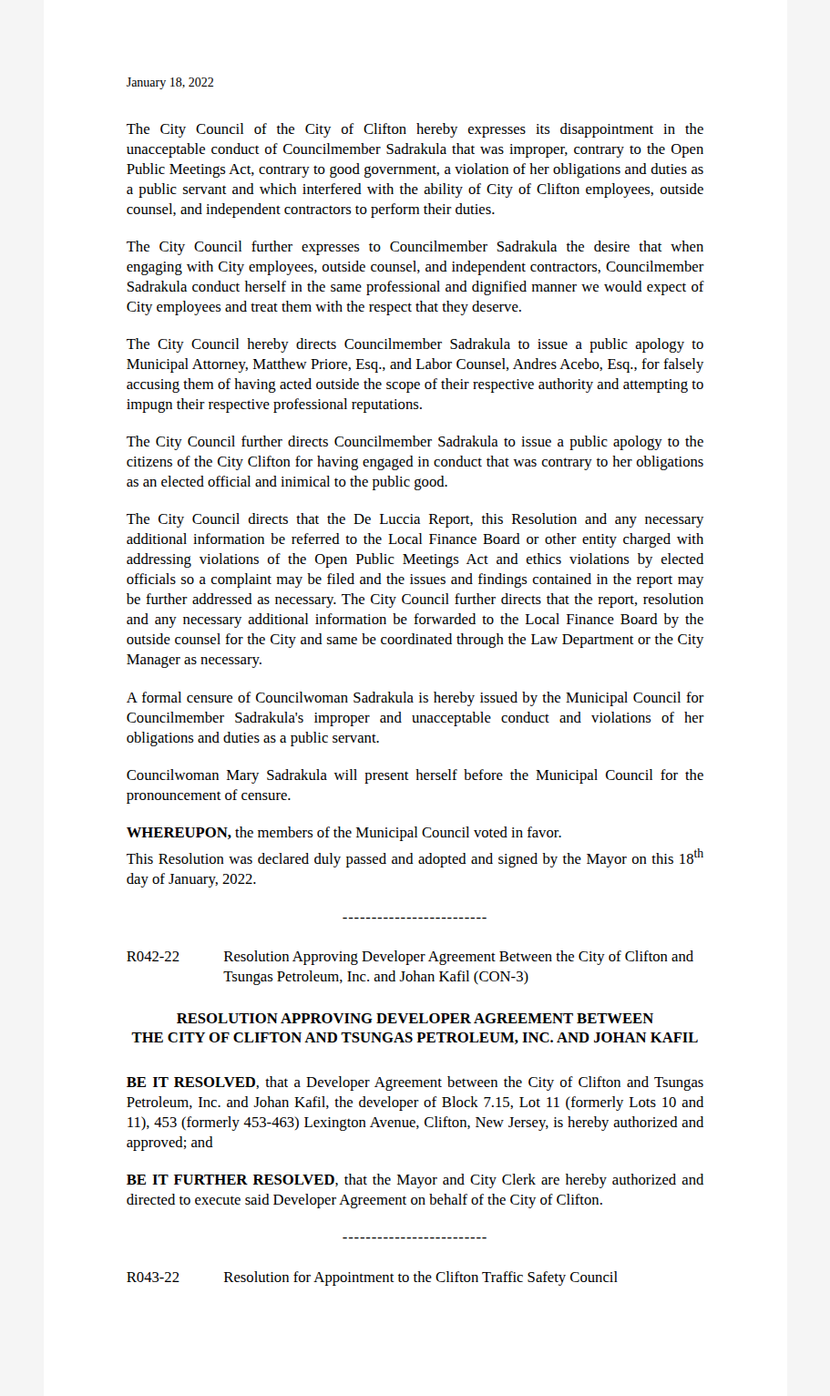January 18, 2022
The City Council of the City of Clifton hereby expresses its disappointment in the unacceptable conduct of Councilmember Sadrakula that was improper, contrary to the Open Public Meetings Act, contrary to good government, a violation of her obligations and duties as a public servant and which interfered with the ability of City of Clifton employees, outside counsel, and independent contractors to perform their duties.
The City Council further expresses to Councilmember Sadrakula the desire that when engaging with City employees, outside counsel, and independent contractors, Councilmember Sadrakula conduct herself in the same professional and dignified manner we would expect of City employees and treat them with the respect that they deserve.
The City Council hereby directs Councilmember Sadrakula to issue a public apology to Municipal Attorney, Matthew Priore, Esq., and Labor Counsel, Andres Acebo, Esq., for falsely accusing them of having acted outside the scope of their respective authority and attempting to impugn their respective professional reputations.
The City Council further directs Councilmember Sadrakula to issue a public apology to the citizens of the City Clifton for having engaged in conduct that was contrary to her obligations as an elected official and inimical to the public good.
The City Council directs that the De Luccia Report, this Resolution and any necessary additional information be referred to the Local Finance Board or other entity charged with addressing violations of the Open Public Meetings Act and ethics violations by elected officials so a complaint may be filed and the issues and findings contained in the report may be further addressed as necessary. The City Council further directs that the report, resolution and any necessary additional information be forwarded to the Local Finance Board by the outside counsel for the City and same be coordinated through the Law Department or the City Manager as necessary.
A formal censure of Councilwoman Sadrakula is hereby issued by the Municipal Council for Councilmember Sadrakula's improper and unacceptable conduct and violations of her obligations and duties as a public servant.
Councilwoman Mary Sadrakula will present herself before the Municipal Council for the pronouncement of censure.
WHEREUPON, the members of the Municipal Council voted in favor.
This Resolution was declared duly passed and adopted and signed by the Mayor on this 18th day of January, 2022.
-------------------------
R042-22 Resolution Approving Developer Agreement Between the City of Clifton and Tsungas Petroleum, Inc. and Johan Kafil (CON-3)
Resolution Approving Developer Agreement Between
the City of Clifton and Tsungas Petroleum, Inc. and Johan Kafil
BE IT RESOLVED, that a Developer Agreement between the City of Clifton and Tsungas Petroleum, Inc. and Johan Kafil, the developer of Block 7.15, Lot 11 (formerly Lots 10 and 11), 453 (formerly 453-463) Lexington Avenue, Clifton, New Jersey, is hereby authorized and approved; and
BE IT FURTHER RESOLVED, that the Mayor and City Clerk are hereby authorized and directed to execute said Developer Agreement on behalf of the City of Clifton.
-------------------------
R043-22 Resolution for Appointment to the Clifton Traffic Safety Council